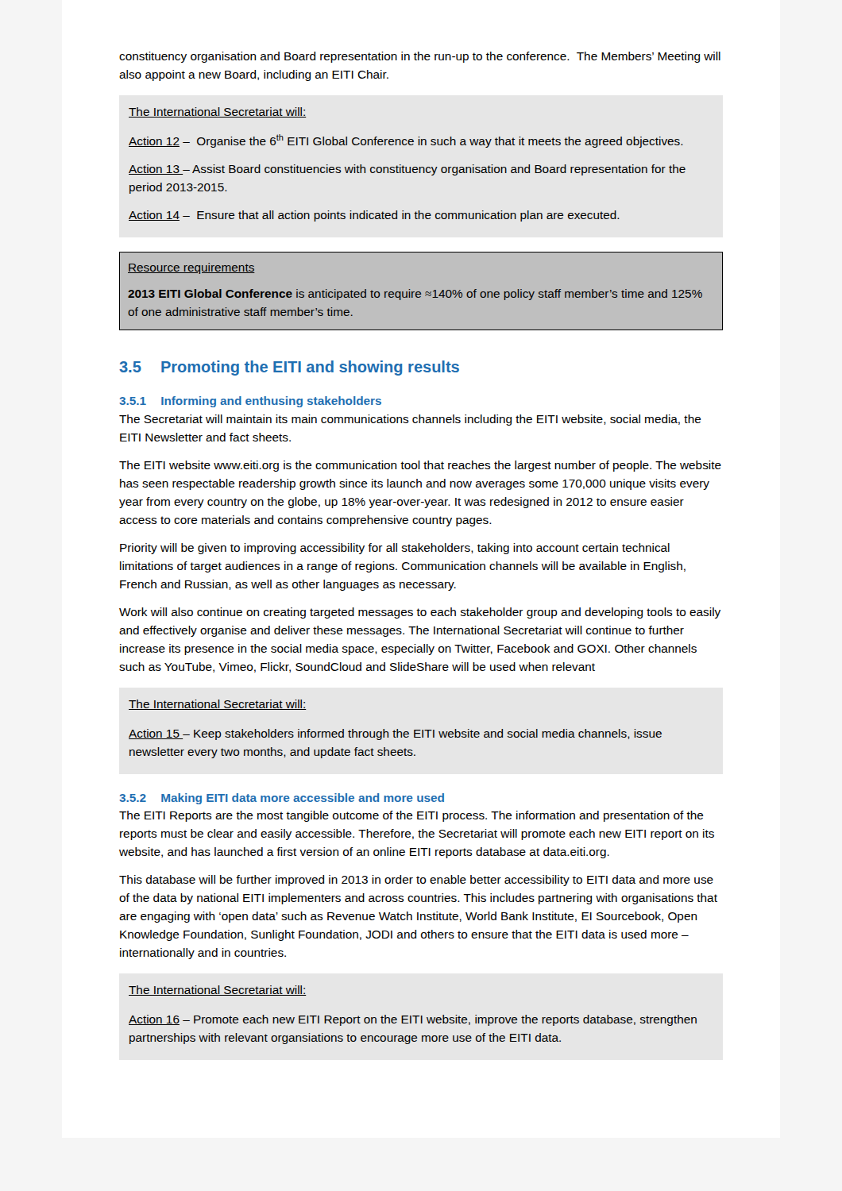constituency organisation and Board representation in the run-up to the conference. The Members’ Meeting will also appoint a new Board, including an EITI Chair.
The International Secretariat will:
Action 12 – Organise the 6th EITI Global Conference in such a way that it meets the agreed objectives.
Action 13 – Assist Board constituencies with constituency organisation and Board representation for the period 2013-2015.
Action 14 – Ensure that all action points indicated in the communication plan are executed.
Resource requirements
2013 EITI Global Conference is anticipated to require ≈140% of one policy staff member’s time and 125% of one administrative staff member’s time.
3.5 Promoting the EITI and showing results
3.5.1 Informing and enthusing stakeholders
The Secretariat will maintain its main communications channels including the EITI website, social media, the EITI Newsletter and fact sheets.
The EITI website www.eiti.org is the communication tool that reaches the largest number of people. The website has seen respectable readership growth since its launch and now averages some 170,000 unique visits every year from every country on the globe, up 18% year-over-year. It was redesigned in 2012 to ensure easier access to core materials and contains comprehensive country pages.
Priority will be given to improving accessibility for all stakeholders, taking into account certain technical limitations of target audiences in a range of regions. Communication channels will be available in English, French and Russian, as well as other languages as necessary.
Work will also continue on creating targeted messages to each stakeholder group and developing tools to easily and effectively organise and deliver these messages. The International Secretariat will continue to further increase its presence in the social media space, especially on Twitter, Facebook and GOXI. Other channels such as YouTube, Vimeo, Flickr, SoundCloud and SlideShare will be used when relevant
The International Secretariat will:
Action 15 – Keep stakeholders informed through the EITI website and social media channels, issue newsletter every two months, and update fact sheets.
3.5.2 Making EITI data more accessible and more used
The EITI Reports are the most tangible outcome of the EITI process. The information and presentation of the reports must be clear and easily accessible. Therefore, the Secretariat will promote each new EITI report on its website, and has launched a first version of an online EITI reports database at data.eiti.org.
This database will be further improved in 2013 in order to enable better accessibility to EITI data and more use of the data by national EITI implementers and across countries. This includes partnering with organisations that are engaging with ‘open data’ such as Revenue Watch Institute, World Bank Institute, EI Sourcebook, Open Knowledge Foundation, Sunlight Foundation, JODI and others to ensure that the EITI data is used more – internationally and in countries.
The International Secretariat will:
Action 16 – Promote each new EITI Report on the EITI website, improve the reports database, strengthen partnerships with relevant organsiations to encourage more use of the EITI data.